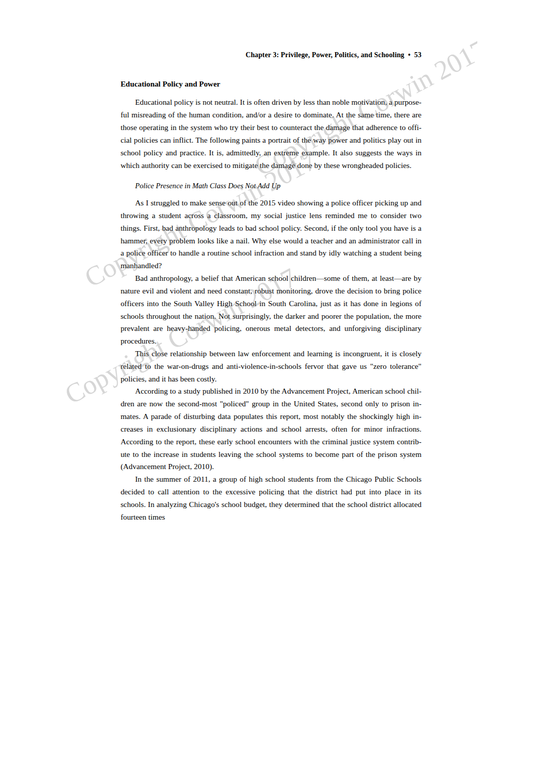Chapter 3: Privilege, Power, Politics, and Schooling • 53
Copyright Corwin 2017 Copyright Corwin 2017 Copyright Corwin 2017
Educational Policy and Power
Educational policy is not neutral. It is often driven by less than noble motivation, a purposeful misreading of the human condition, and/or a desire to dominate. At the same time, there are those operating in the system who try their best to counteract the damage that adherence to official policies can inflict. The following paints a portrait of the way power and politics play out in school policy and practice. It is, admittedly, an extreme example. It also suggests the ways in which authority can be exercised to mitigate the damage done by these wrongheaded policies.
Police Presence in Math Class Does Not Add Up
As I struggled to make sense out of the 2015 video showing a police officer picking up and throwing a student across a classroom, my social justice lens reminded me to consider two things. First, bad anthropology leads to bad school policy. Second, if the only tool you have is a hammer, every problem looks like a nail. Why else would a teacher and an administrator call in a police officer to handle a routine school infraction and stand by idly watching a student being manhandled?
Bad anthropology, a belief that American school children—some of them, at least—are by nature evil and violent and need constant, robust monitoring, drove the decision to bring police officers into the South Valley High School in South Carolina, just as it has done in legions of schools throughout the nation. Not surprisingly, the darker and poorer the population, the more prevalent are heavy-handed policing, onerous metal detectors, and unforgiving disciplinary procedures.
This close relationship between law enforcement and learning is incongruent, it is closely related to the war-on-drugs and anti-violence-in-schools fervor that gave us "zero tolerance" policies, and it has been costly.
According to a study published in 2010 by the Advancement Project, American school children are now the second-most "policed" group in the United States, second only to prison inmates. A parade of disturbing data populates this report, most notably the shockingly high increases in exclusionary disciplinary actions and school arrests, often for minor infractions. According to the report, these early school encounters with the criminal justice system contribute to the increase in students leaving the school systems to become part of the prison system (Advancement Project, 2010).
In the summer of 2011, a group of high school students from the Chicago Public Schools decided to call attention to the excessive policing that the district had put into place in its schools. In analyzing Chicago's school budget, they determined that the school district allocated fourteen times